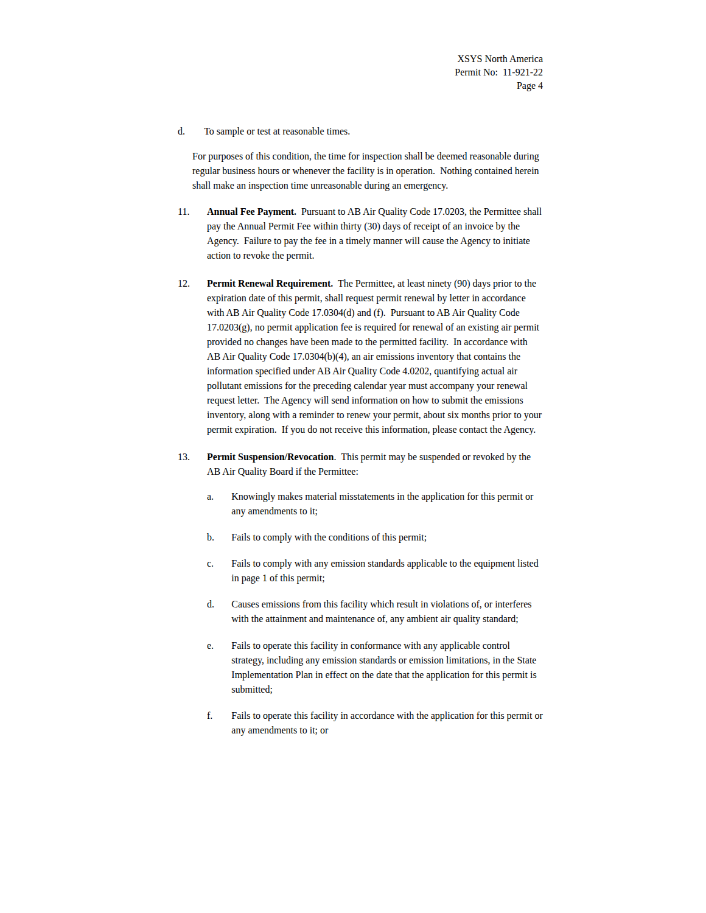XSYS North America
Permit No: 11-921-22
Page 4
d. To sample or test at reasonable times.
For purposes of this condition, the time for inspection shall be deemed reasonable during regular business hours or whenever the facility is in operation. Nothing contained herein shall make an inspection time unreasonable during an emergency.
11. Annual Fee Payment. Pursuant to AB Air Quality Code 17.0203, the Permittee shall pay the Annual Permit Fee within thirty (30) days of receipt of an invoice by the Agency. Failure to pay the fee in a timely manner will cause the Agency to initiate action to revoke the permit.
12. Permit Renewal Requirement. The Permittee, at least ninety (90) days prior to the expiration date of this permit, shall request permit renewal by letter in accordance with AB Air Quality Code 17.0304(d) and (f). Pursuant to AB Air Quality Code 17.0203(g), no permit application fee is required for renewal of an existing air permit provided no changes have been made to the permitted facility. In accordance with AB Air Quality Code 17.0304(b)(4), an air emissions inventory that contains the information specified under AB Air Quality Code 4.0202, quantifying actual air pollutant emissions for the preceding calendar year must accompany your renewal request letter. The Agency will send information on how to submit the emissions inventory, along with a reminder to renew your permit, about six months prior to your permit expiration. If you do not receive this information, please contact the Agency.
13. Permit Suspension/Revocation. This permit may be suspended or revoked by the AB Air Quality Board if the Permittee:
a. Knowingly makes material misstatements in the application for this permit or any amendments to it;
b. Fails to comply with the conditions of this permit;
c. Fails to comply with any emission standards applicable to the equipment listed in page 1 of this permit;
d. Causes emissions from this facility which result in violations of, or interferes with the attainment and maintenance of, any ambient air quality standard;
e. Fails to operate this facility in conformance with any applicable control strategy, including any emission standards or emission limitations, in the State Implementation Plan in effect on the date that the application for this permit is submitted;
f. Fails to operate this facility in accordance with the application for this permit or any amendments to it; or